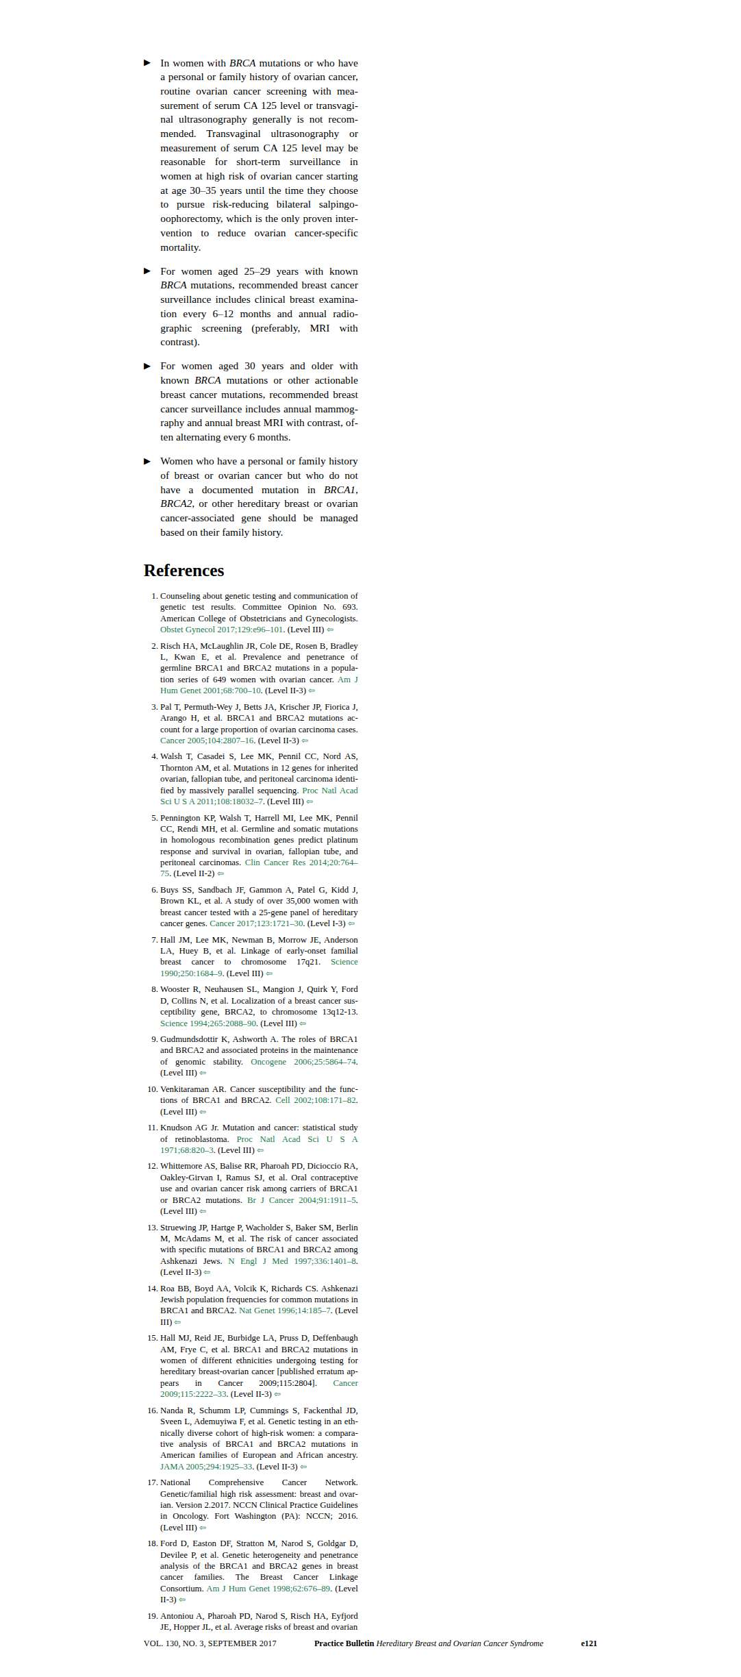In women with BRCA mutations or who have a personal or family history of ovarian cancer, routine ovarian cancer screening with measurement of serum CA 125 level or transvaginal ultrasonography generally is not recommended. Transvaginal ultrasonography or measurement of serum CA 125 level may be reasonable for short-term surveillance in women at high risk of ovarian cancer starting at age 30–35 years until the time they choose to pursue risk-reducing bilateral salpingo-oophorectomy, which is the only proven intervention to reduce ovarian cancer-specific mortality.
For women aged 25–29 years with known BRCA mutations, recommended breast cancer surveillance includes clinical breast examination every 6–12 months and annual radiographic screening (preferably, MRI with contrast).
For women aged 30 years and older with known BRCA mutations or other actionable breast cancer mutations, recommended breast cancer surveillance includes annual mammography and annual breast MRI with contrast, often alternating every 6 months.
Women who have a personal or family history of breast or ovarian cancer but who do not have a documented mutation in BRCA1, BRCA2, or other hereditary breast or ovarian cancer-associated gene should be managed based on their family history.
References
Counseling about genetic testing and communication of genetic test results. Committee Opinion No. 693. American College of Obstetricians and Gynecologists. Obstet Gynecol 2017;129:e96–101. (Level III) ⇦
Risch HA, McLaughlin JR, Cole DE, Rosen B, Bradley L, Kwan E, et al. Prevalence and penetrance of germline BRCA1 and BRCA2 mutations in a population series of 649 women with ovarian cancer. Am J Hum Genet 2001;68:700–10. (Level II-3) ⇦
Pal T, Permuth-Wey J, Betts JA, Krischer JP, Fiorica J, Arango H, et al. BRCA1 and BRCA2 mutations account for a large proportion of ovarian carcinoma cases. Cancer 2005;104:2807–16. (Level II-3) ⇦
Walsh T, Casadei S, Lee MK, Pennil CC, Nord AS, Thornton AM, et al. Mutations in 12 genes for inherited ovarian, fallopian tube, and peritoneal carcinoma identified by massively parallel sequencing. Proc Natl Acad Sci U S A 2011;108:18032–7. (Level III) ⇦
Pennington KP, Walsh T, Harrell MI, Lee MK, Pennil CC, Rendi MH, et al. Germline and somatic mutations in homologous recombination genes predict platinum response and survival in ovarian, fallopian tube, and peritoneal carcinomas. Clin Cancer Res 2014;20:764–75. (Level II-2) ⇦
Buys SS, Sandbach JF, Gammon A, Patel G, Kidd J, Brown KL, et al. A study of over 35,000 women with breast cancer tested with a 25-gene panel of hereditary cancer genes. Cancer 2017;123:1721–30. (Level I-3) ⇦
Hall JM, Lee MK, Newman B, Morrow JE, Anderson LA, Huey B, et al. Linkage of early-onset familial breast cancer to chromosome 17q21. Science 1990;250:1684–9. (Level III) ⇦
Wooster R, Neuhausen SL, Mangion J, Quirk Y, Ford D, Collins N, et al. Localization of a breast cancer susceptibility gene, BRCA2, to chromosome 13q12-13. Science 1994;265:2088–90. (Level III) ⇦
Gudmundsdottir K, Ashworth A. The roles of BRCA1 and BRCA2 and associated proteins in the maintenance of genomic stability. Oncogene 2006;25:5864–74. (Level III) ⇦
Venkitaraman AR. Cancer susceptibility and the functions of BRCA1 and BRCA2. Cell 2002;108:171–82. (Level III) ⇦
Knudson AG Jr. Mutation and cancer: statistical study of retinoblastoma. Proc Natl Acad Sci U S A 1971;68:820–3. (Level III) ⇦
Whittemore AS, Balise RR, Pharoah PD, Dicioccio RA, Oakley-Girvan I, Ramus SJ, et al. Oral contraceptive use and ovarian cancer risk among carriers of BRCA1 or BRCA2 mutations. Br J Cancer 2004;91:1911–5. (Level III) ⇦
Struewing JP, Hartge P, Wacholder S, Baker SM, Berlin M, McAdams M, et al. The risk of cancer associated with specific mutations of BRCA1 and BRCA2 among Ashkenazi Jews. N Engl J Med 1997;336:1401–8. (Level II-3) ⇦
Roa BB, Boyd AA, Volcik K, Richards CS. Ashkenazi Jewish population frequencies for common mutations in BRCA1 and BRCA2. Nat Genet 1996;14:185–7. (Level III) ⇦
Hall MJ, Reid JE, Burbidge LA, Pruss D, Deffenbaugh AM, Frye C, et al. BRCA1 and BRCA2 mutations in women of different ethnicities undergoing testing for hereditary breast-ovarian cancer [published erratum appears in Cancer 2009;115:2804]. Cancer 2009;115:2222–33. (Level II-3) ⇦
Nanda R, Schumm LP, Cummings S, Fackenthal JD, Sveen L, Ademuyiwa F, et al. Genetic testing in an ethnically diverse cohort of high-risk women: a comparative analysis of BRCA1 and BRCA2 mutations in American families of European and African ancestry. JAMA 2005;294:1925–33. (Level II-3) ⇦
National Comprehensive Cancer Network. Genetic/familial high risk assessment: breast and ovarian. Version 2.2017. NCCN Clinical Practice Guidelines in Oncology. Fort Washington (PA): NCCN; 2016. (Level III) ⇦
Ford D, Easton DF, Stratton M, Narod S, Goldgar D, Devilee P, et al. Genetic heterogeneity and penetrance analysis of the BRCA1 and BRCA2 genes in breast cancer families. The Breast Cancer Linkage Consortium. Am J Hum Genet 1998;62:676–89. (Level II-3) ⇦
Antoniou A, Pharoah PD, Narod S, Risch HA, Eyfjord JE, Hopper JL, et al. Average risks of breast and ovarian
VOL. 130, NO. 3, SEPTEMBER 2017
Practice Bulletin Hereditary Breast and Ovarian Cancer Syndrome
e121